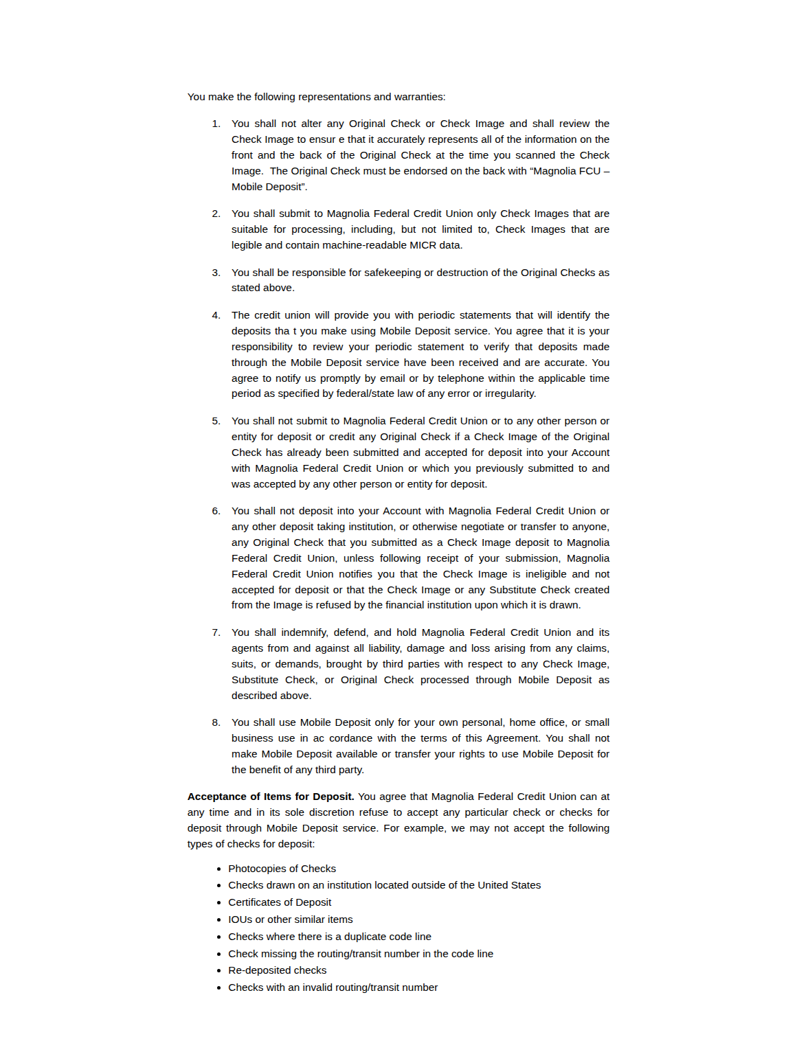You make the following representations and warranties:
You shall not alter any Original Check or Check Image and shall review the Check Image to ensur e that it accurately represents all of the information on the front and the back of the Original Check at the time you scanned the Check Image. The Original Check must be endorsed on the back with “Magnolia FCU – Mobile Deposit”.
You shall submit to Magnolia Federal Credit Union only Check Images that are suitable for processing, including, but not limited to, Check Images that are legible and contain machine-readable MICR data.
You shall be responsible for safekeeping or destruction of the Original Checks as stated above.
The credit union will provide you with periodic statements that will identify the deposits tha t you make using Mobile Deposit service. You agree that it is your responsibility to review your periodic statement to verify that deposits made through the Mobile Deposit service have been received and are accurate. You agree to notify us promptly by email or by telephone within the applicable time period as specified by federal/state law of any error or irregularity.
You shall not submit to Magnolia Federal Credit Union or to any other person or entity for deposit or credit any Original Check if a Check Image of the Original Check has already been submitted and accepted for deposit into your Account with Magnolia Federal Credit Union or which you previously submitted to and was accepted by any other person or entity for deposit.
You shall not deposit into your Account with Magnolia Federal Credit Union or any other deposit taking institution, or otherwise negotiate or transfer to anyone, any Original Check that you submitted as a Check Image deposit to Magnolia Federal Credit Union, unless following receipt of your submission, Magnolia Federal Credit Union notifies you that the Check Image is ineligible and not accepted for deposit or that the Check Image or any Substitute Check created from the Image is refused by the financial institution upon which it is drawn.
You shall indemnify, defend, and hold Magnolia Federal Credit Union and its agents from and against all liability, damage and loss arising from any claims, suits, or demands, brought by third parties with respect to any Check Image, Substitute Check, or Original Check processed through Mobile Deposit as described above.
You shall use Mobile Deposit only for your own personal, home office, or small business use in ac cordance with the terms of this Agreement. You shall not make Mobile Deposit available or transfer your rights to use Mobile Deposit for the benefit of any third party.
Acceptance of Items for Deposit. You agree that Magnolia Federal Credit Union can at any time and in its sole discretion refuse to accept any particular check or checks for deposit through Mobile Deposit service. For example, we may not accept the following types of checks for deposit:
Photocopies of Checks
Checks drawn on an institution located outside of the United States
Certificates of Deposit
IOUs or other similar items
Checks where there is a duplicate code line
Check missing the routing/transit number in the code line
Re-deposited checks
Checks with an invalid routing/transit number